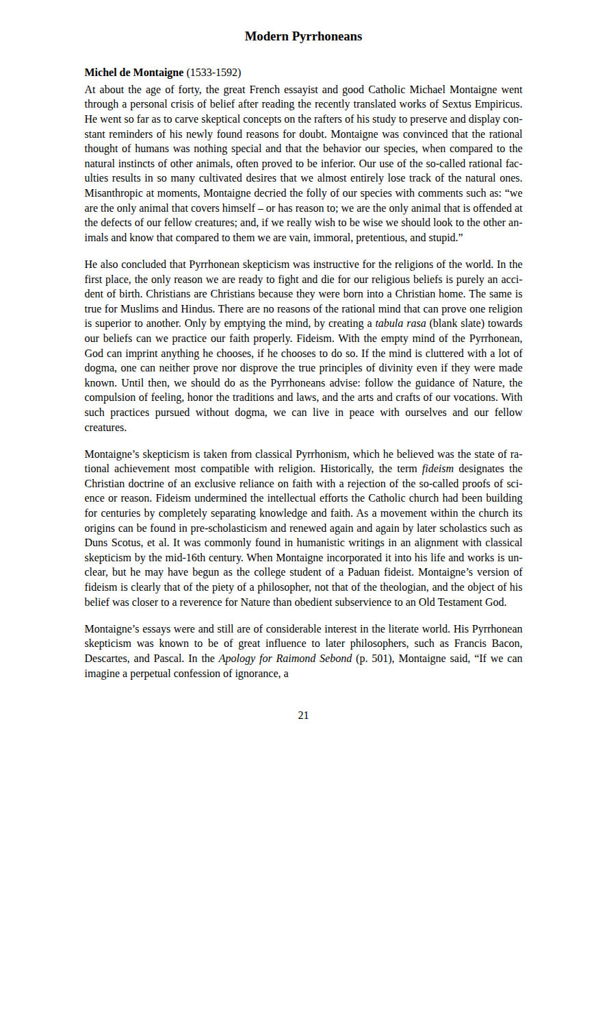Modern Pyrrhoneans
Michel de Montaigne (1533-1592)
At about the age of forty, the great French essayist and good Catholic Michael Montaigne went through a personal crisis of belief after reading the recently translated works of Sextus Empiricus. He went so far as to carve skeptical concepts on the rafters of his study to preserve and display constant reminders of his newly found reasons for doubt. Montaigne was convinced that the rational thought of humans was nothing special and that the behavior our species, when compared to the natural instincts of other animals, often proved to be inferior. Our use of the so-called rational faculties results in so many cultivated desires that we almost entirely lose track of the natural ones. Misanthropic at moments, Montaigne decried the folly of our species with comments such as: “we are the only animal that covers himself – or has reason to; we are the only animal that is offended at the defects of our fellow creatures; and, if we really wish to be wise we should look to the other animals and know that compared to them we are vain, immoral, pretentious, and stupid.”
He also concluded that Pyrrhonean skepticism was instructive for the religions of the world. In the first place, the only reason we are ready to fight and die for our religious beliefs is purely an accident of birth. Christians are Christians because they were born into a Christian home. The same is true for Muslims and Hindus. There are no reasons of the rational mind that can prove one religion is superior to another. Only by emptying the mind, by creating a tabula rasa (blank slate) towards our beliefs can we practice our faith properly. Fideism. With the empty mind of the Pyrrhonean, God can imprint anything he chooses, if he chooses to do so. If the mind is cluttered with a lot of dogma, one can neither prove nor disprove the true principles of divinity even if they were made known. Until then, we should do as the Pyrrhoneans advise: follow the guidance of Nature, the compulsion of feeling, honor the traditions and laws, and the arts and crafts of our vocations. With such practices pursued without dogma, we can live in peace with ourselves and our fellow creatures.
Montaigne’s skepticism is taken from classical Pyrrhonism, which he believed was the state of rational achievement most compatible with religion. Historically, the term fideism designates the Christian doctrine of an exclusive reliance on faith with a rejection of the so-called proofs of science or reason. Fideism undermined the intellectual efforts the Catholic church had been building for centuries by completely separating knowledge and faith. As a movement within the church its origins can be found in pre-scholasticism and renewed again and again by later scholastics such as Duns Scotus, et al. It was commonly found in humanistic writings in an alignment with classical skepticism by the mid-16th century. When Montaigne incorporated it into his life and works is unclear, but he may have begun as the college student of a Paduan fideist. Montaigne’s version of fideism is clearly that of the piety of a philosopher, not that of the theologian, and the object of his belief was closer to a reverence for Nature than obedient subservience to an Old Testament God.
Montaigne’s essays were and still are of considerable interest in the literate world. His Pyrrhonean skepticism was known to be of great influence to later philosophers, such as Francis Bacon, Descartes, and Pascal. In the Apology for Raimond Sebond (p. 501), Montaigne said, “If we can imagine a perpetual confession of ignorance, a
21